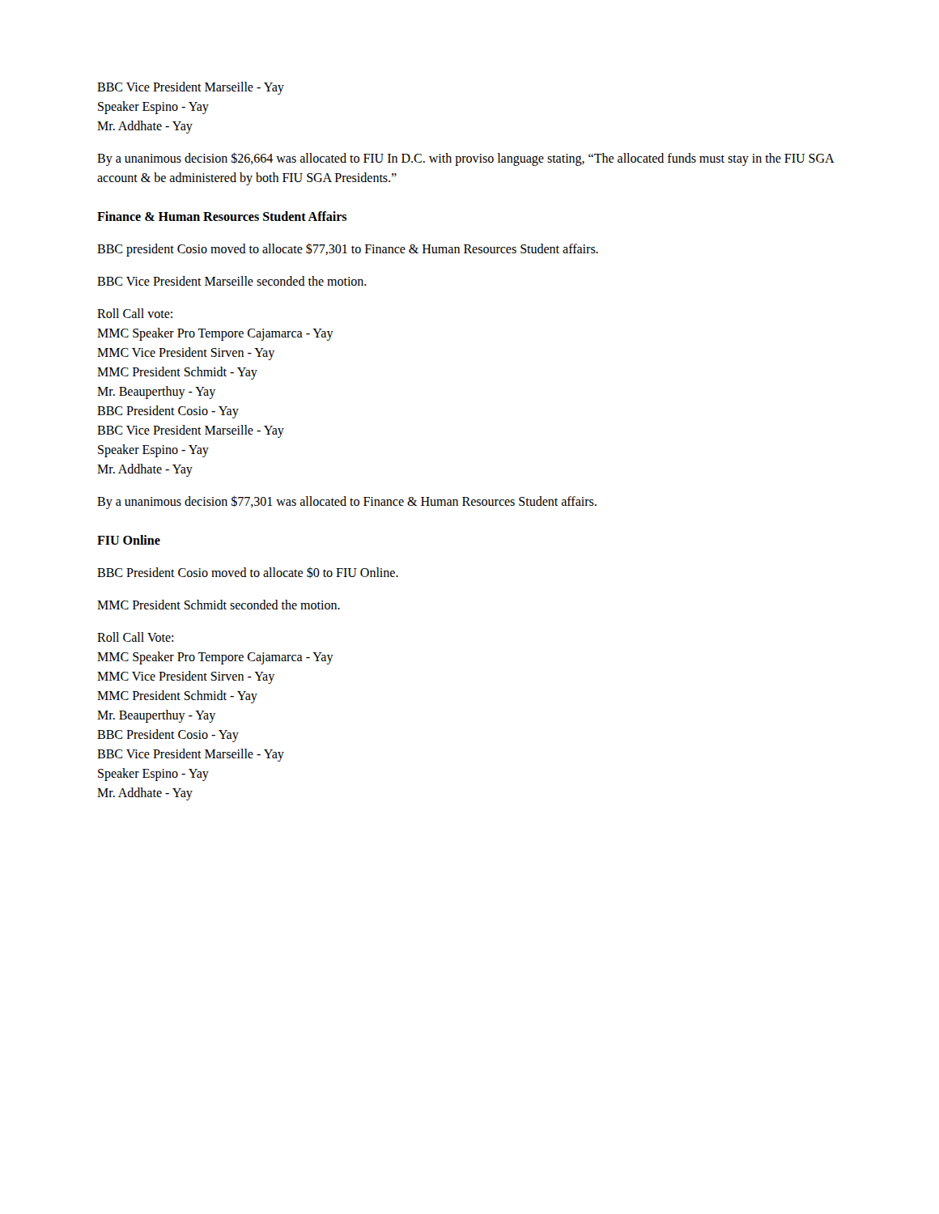BBC Vice President Marseille - Yay
Speaker Espino - Yay
Mr. Addhate - Yay
By a unanimous decision $26,664 was allocated to FIU In D.C. with proviso language stating, “The allocated funds must stay in the FIU SGA account & be administered by both FIU SGA Presidents.”
Finance & Human Resources Student Affairs
BBC president Cosio moved to allocate $77,301 to Finance & Human Resources Student affairs.
BBC Vice President Marseille seconded the motion.
Roll Call vote:
MMC Speaker Pro Tempore Cajamarca - Yay
MMC Vice President Sirven - Yay
MMC President Schmidt - Yay
Mr. Beauperthuy - Yay
BBC President Cosio - Yay
BBC Vice President Marseille - Yay
Speaker Espino - Yay
Mr. Addhate - Yay
By a unanimous decision $77,301 was allocated to Finance & Human Resources Student affairs.
FIU Online
BBC President Cosio moved to allocate $0 to FIU Online.
MMC President Schmidt seconded the motion.
Roll Call Vote:
MMC Speaker Pro Tempore Cajamarca - Yay
MMC Vice President Sirven - Yay
MMC President Schmidt - Yay
Mr. Beauperthuy - Yay
BBC President Cosio - Yay
BBC Vice President Marseille - Yay
Speaker Espino - Yay
Mr. Addhate - Yay